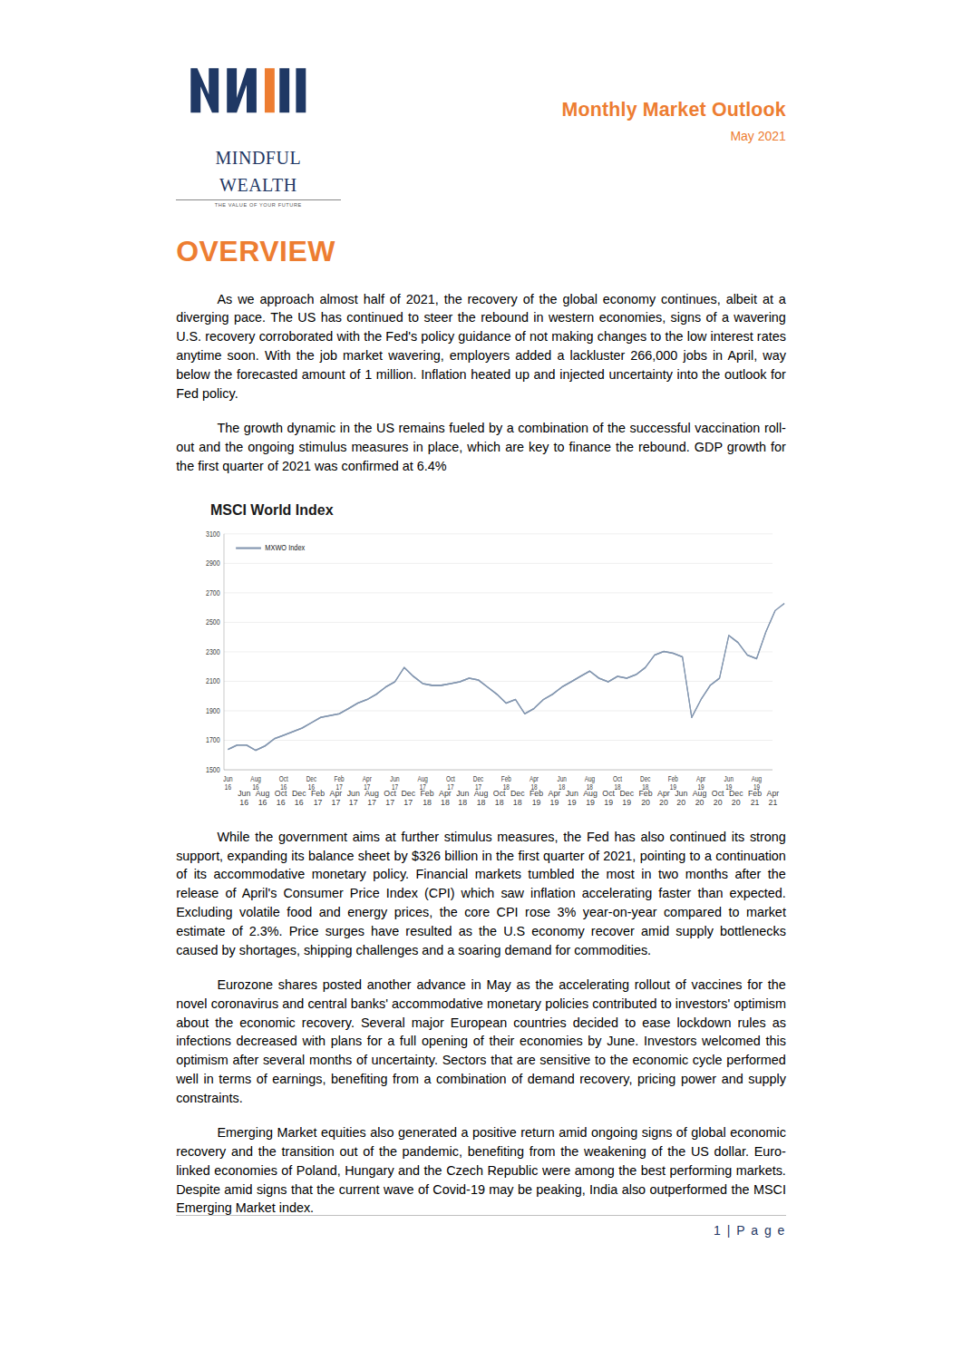MINDFUL WEALTH
The Value of Your Future
Monthly Market Outlook
May 2021
OVERVIEW
As we approach almost half of 2021, the recovery of the global economy continues, albeit at a diverging pace. The US has continued to steer the rebound in western economies, signs of a wavering U.S. recovery corroborated with the Fed's policy guidance of not making changes to the low interest rates anytime soon. With the job market wavering, employers added a lackluster 266,000 jobs in April, way below the forecasted amount of 1 million. Inflation heated up and injected uncertainty into the outlook for Fed policy.
The growth dynamic in the US remains fueled by a combination of the successful vaccination roll-out and the ongoing stimulus measures in place, which are key to finance the rebound. GDP growth for the first quarter of 2021 was confirmed at 6.4%
MSCI World Index
3100 2900 2700 2500 2300 2100 1900 1700 1500 MXWO Index Jun16 Aug16 Oct16 Dec16 Feb17 Apr17 Jun17 Aug17 Oct17 Dec17 Feb18 Apr18 Jun18 Aug18 Oct18 Dec18 Feb19 Apr19 Jun19 Aug19
Jun
16 Aug
16 Oct
16 Dec
16 Feb
17 Apr
17 Jun
17 Aug
17 Oct
17 Dec
17 Feb
18 Apr
18 Jun
18 Aug
18 Oct
18 Dec
18 Feb
19 Apr
19 Jun
19 Aug
19 Oct
19 Dec
19 Feb
20 Apr
20 Jun
20 Aug
20 Oct
20 Dec
20 Feb
21 Apr
21
While the government aims at further stimulus measures, the Fed has also continued its strong support, expanding its balance sheet by $326 billion in the first quarter of 2021, pointing to a continuation of its accommodative monetary policy. Financial markets tumbled the most in two months after the release of April's Consumer Price Index (CPI) which saw inflation accelerating faster than expected. Excluding volatile food and energy prices, the core CPI rose 3% year-on-year compared to market estimate of 2.3%. Price surges have resulted as the U.S economy recover amid supply bottlenecks caused by shortages, shipping challenges and a soaring demand for commodities.
Eurozone shares posted another advance in May as the accelerating rollout of vaccines for the novel coronavirus and central banks' accommodative monetary policies contributed to investors' optimism about the economic recovery. Several major European countries decided to ease lockdown rules as infections decreased with plans for a full opening of their economies by June. Investors welcomed this optimism after several months of uncertainty. Sectors that are sensitive to the economic cycle performed well in terms of earnings, benefiting from a combination of demand recovery, pricing power and supply constraints.
Emerging Market equities also generated a positive return amid ongoing signs of global economic recovery and the transition out of the pandemic, benefiting from the weakening of the US dollar. Euro-linked economies of Poland, Hungary and the Czech Republic were among the best performing markets. Despite amid signs that the current wave of Covid-19 may be peaking, India also outperformed the MSCI Emerging Market index.
1 | P a g e